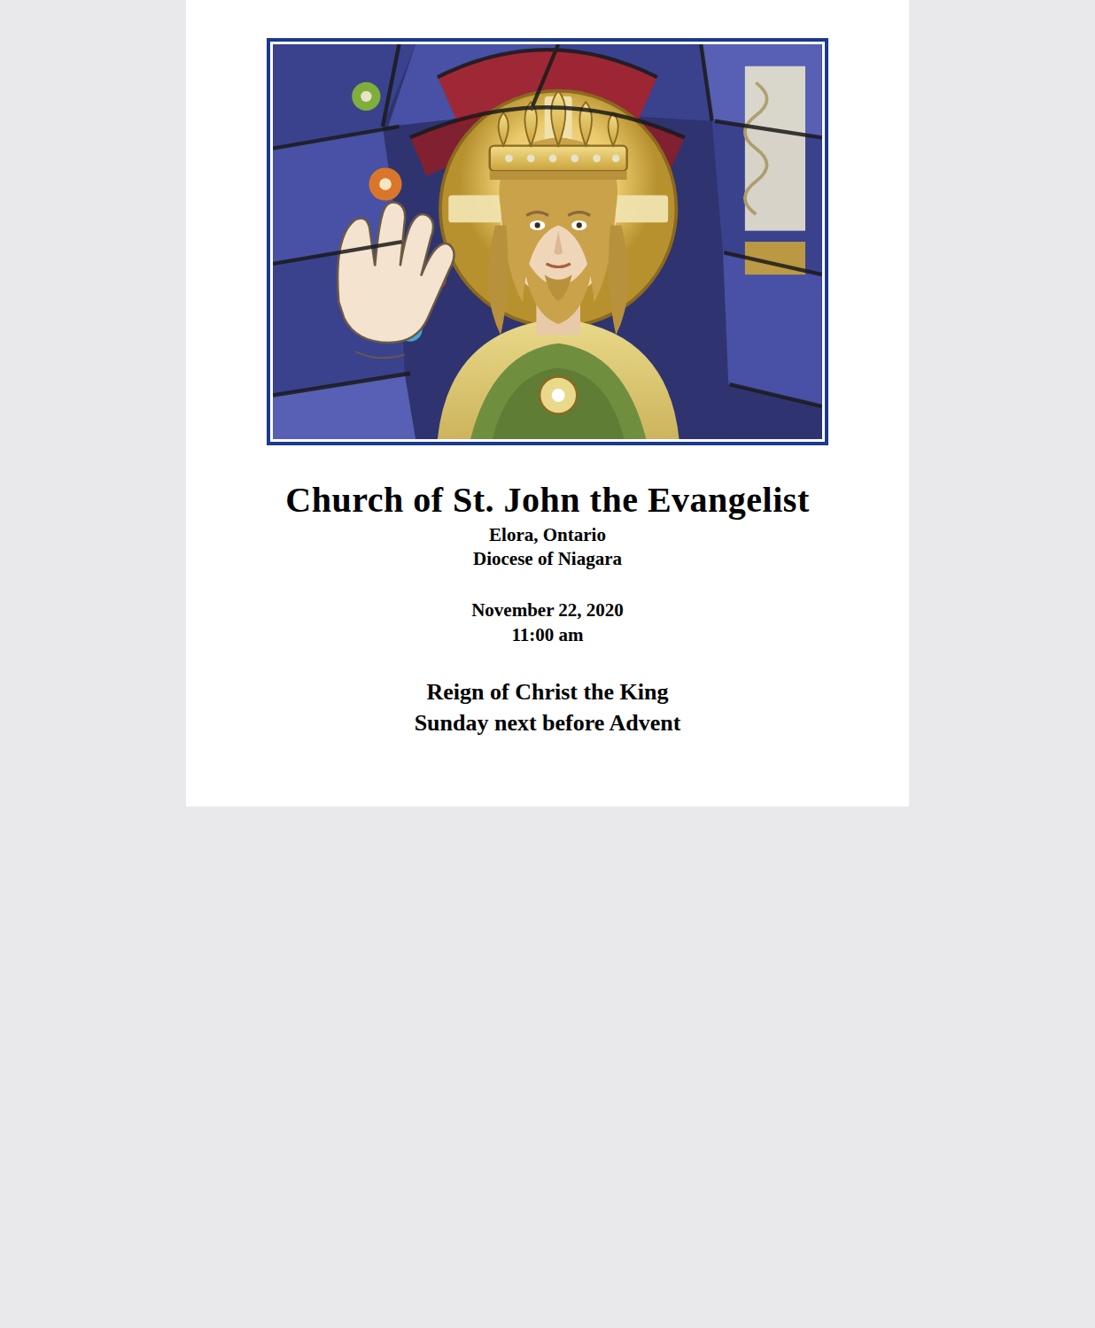Church of St. John the Evangelist
Elora, Ontario
Diocese of Niagara
November 22, 2020
11:00 am
Reign of Christ the King
Sunday next before Advent